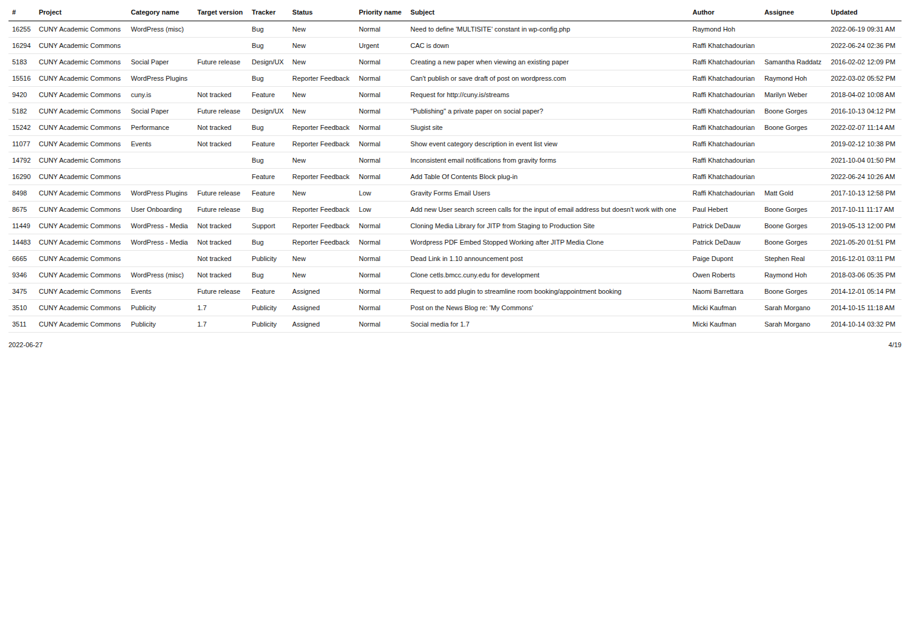| # | Project | Category name | Target version | Tracker | Status | Priority name | Subject | Author | Assignee | Updated |
| --- | --- | --- | --- | --- | --- | --- | --- | --- | --- | --- |
| 16255 | CUNY Academic Commons | WordPress (misc) | | Bug | New | Normal | Need to define 'MULTISITE' constant in wp-config.php | Raymond Hoh | | 2022-06-19 09:31 AM |
| 16294 | CUNY Academic Commons | | | Bug | New | Urgent | CAC is down | Raffi Khatchadourian | | 2022-06-24 02:36 PM |
| 5183 | CUNY Academic Commons | Social Paper | Future release | Design/UX | New | Normal | Creating a new paper when viewing an existing paper | Raffi Khatchadourian | Samantha Raddatz | 2016-02-02 12:09 PM |
| 15516 | CUNY Academic Commons | WordPress Plugins | | Bug | Reporter Feedback | Normal | Can't publish or save draft of post on wordpress.com | Raffi Khatchadourian | Raymond Hoh | 2022-03-02 05:52 PM |
| 9420 | CUNY Academic Commons | cuny.is | Not tracked | Feature | New | Normal | Request for http://cuny.is/streams | Raffi Khatchadourian | Marilyn Weber | 2018-04-02 10:08 AM |
| 5182 | CUNY Academic Commons | Social Paper | Future release | Design/UX | New | Normal | "Publishing" a private paper on social paper? | Raffi Khatchadourian | Boone Gorges | 2016-10-13 04:12 PM |
| 15242 | CUNY Academic Commons | Performance | Not tracked | Bug | Reporter Feedback | Normal | Slugist site | Raffi Khatchadourian | Boone Gorges | 2022-02-07 11:14 AM |
| 11077 | CUNY Academic Commons | Events | Not tracked | Feature | Reporter Feedback | Normal | Show event category description in event list view | Raffi Khatchadourian | | 2019-02-12 10:38 PM |
| 14792 | CUNY Academic Commons | | | Bug | New | Normal | Inconsistent email notifications from gravity forms | Raffi Khatchadourian | | 2021-10-04 01:50 PM |
| 16290 | CUNY Academic Commons | | | Feature | Reporter Feedback | Normal | Add Table Of Contents Block plug-in | Raffi Khatchadourian | | 2022-06-24 10:26 AM |
| 8498 | CUNY Academic Commons | WordPress Plugins | Future release | Feature | New | Low | Gravity Forms Email Users | Raffi Khatchadourian | Matt Gold | 2017-10-13 12:58 PM |
| 8675 | CUNY Academic Commons | User Onboarding | Future release | Bug | Reporter Feedback | Low | Add new User search screen calls for the input of email address but doesn't work with one | Paul Hebert | Boone Gorges | 2017-10-11 11:17 AM |
| 11449 | CUNY Academic Commons | WordPress - Media | Not tracked | Support | Reporter Feedback | Normal | Cloning Media Library for JITP from Staging to Production Site | Patrick DeDauw | Boone Gorges | 2019-05-13 12:00 PM |
| 14483 | CUNY Academic Commons | WordPress - Media | Not tracked | Bug | Reporter Feedback | Normal | Wordpress PDF Embed Stopped Working after JITP Media Clone | Patrick DeDauw | Boone Gorges | 2021-05-20 01:51 PM |
| 6665 | CUNY Academic Commons | | Not tracked | Publicity | New | Normal | Dead Link in 1.10 announcement post | Paige Dupont | Stephen Real | 2016-12-01 03:11 PM |
| 9346 | CUNY Academic Commons | WordPress (misc) | Not tracked | Bug | New | Normal | Clone cetls.bmcc.cuny.edu for development | Owen Roberts | Raymond Hoh | 2018-03-06 05:35 PM |
| 3475 | CUNY Academic Commons | Events | Future release | Feature | Assigned | Normal | Request to add plugin to streamline room booking/appointment booking | Naomi Barrettara | Boone Gorges | 2014-12-01 05:14 PM |
| 3510 | CUNY Academic Commons | Publicity | 1.7 | Publicity | Assigned | Normal | Post on the News Blog re: 'My Commons' | Micki Kaufman | Sarah Morgano | 2014-10-15 11:18 AM |
| 3511 | CUNY Academic Commons | Publicity | 1.7 | Publicity | Assigned | Normal | Social media for 1.7 | Micki Kaufman | Sarah Morgano | 2014-10-14 03:32 PM |
2022-06-27 4/19